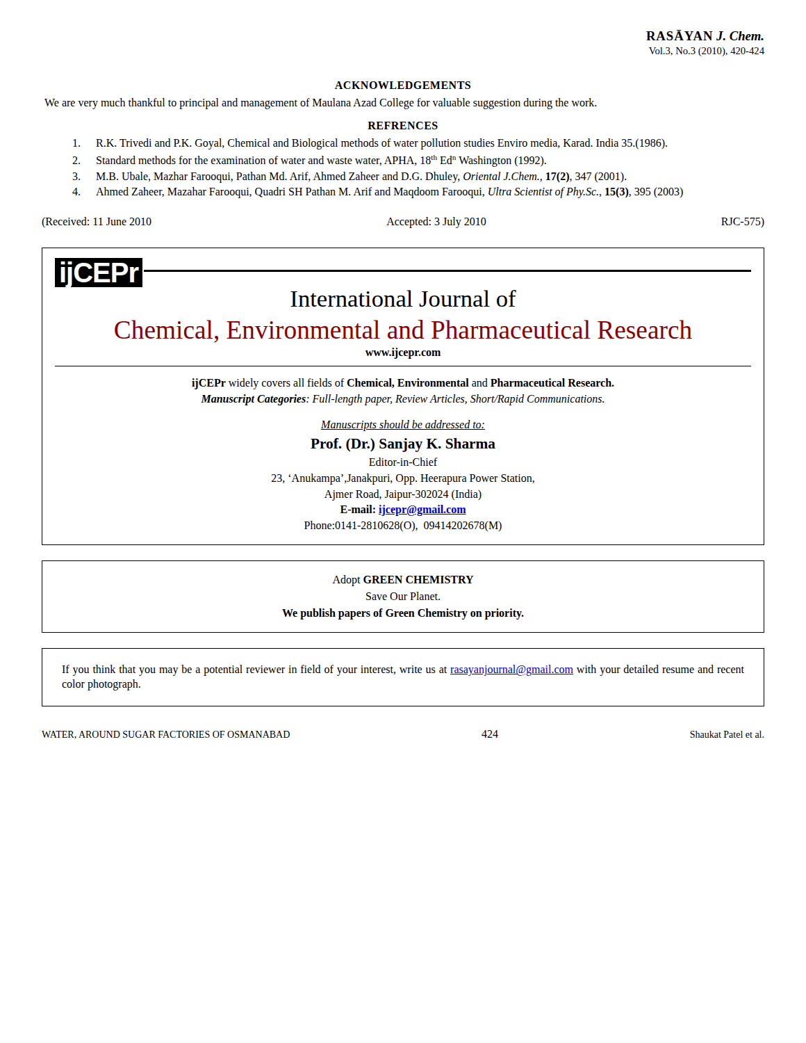RASĀYAN J. Chem.
Vol.3, No.3 (2010), 420-424
ACKNOWLEDGEMENTS
We are very much thankful to principal and management of Maulana Azad College for valuable suggestion during the work.
REFRENCES
R.K. Trivedi and P.K. Goyal, Chemical and Biological methods of water pollution studies Enviro media, Karad. India 35.(1986).
Standard methods for the examination of water and waste water, APHA, 18th Edn Washington (1992).
M.B. Ubale, Mazhar Farooqui, Pathan Md. Arif, Ahmed Zaheer and D.G. Dhuley, Oriental J.Chem., 17(2), 347 (2001).
Ahmed Zaheer, Mazahar Farooqui, Quadri SH Pathan M. Arif and Maqdoom Farooqui, Ultra Scientist of Phy.Sc., 15(3), 395 (2003)
(Received: 11 June 2010 Accepted: 3 July 2010 RJC-575)
ijCEPr
International Journal of
Chemical, Environmental and Pharmaceutical Research
www.ijcepr.com
ijCEPr widely covers all fields of Chemical, Environmental and Pharmaceutical Research.
Manuscript Categories: Full-length paper, Review Articles, Short/Rapid Communications.
Manuscripts should be addressed to:
Prof. (Dr.) Sanjay K. Sharma
Editor-in-Chief
23, ‘Anukampa’,Janakpuri, Opp. Heerapura Power Station,
Ajmer Road, Jaipur-302024 (India)
E-mail: ijcepr@gmail.com
Phone:0141-2810628(O), 09414202678(M)
Adopt GREEN CHEMISTRY
Save Our Planet.
We publish papers of Green Chemistry on priority.
If you think that you may be a potential reviewer in field of your interest, write us at rasayanjournal@gmail.com with your detailed resume and recent color photograph.
WATER, AROUND SUGAR FACTORIES OF OSMANABAD 424 Shaukat Patel et al.